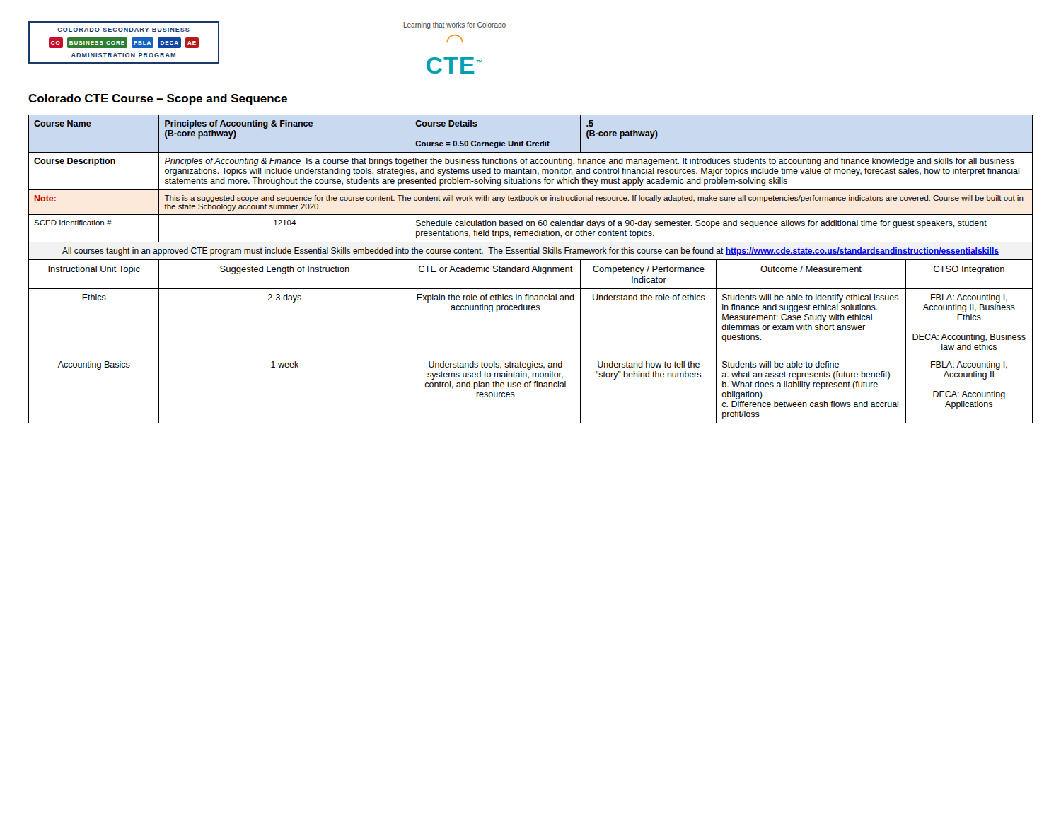COLORADO SECONDARY BUSINESS
CO BUSINESS CORE FBLA DECA AE
ADMINISTRATION PROGRAM
Learning that works for Colorado
◠
CTE™
Colorado CTE Course – Scope and Sequence
| Course Name | Principles of Accounting & Finance (B-core pathway) | Course Details Course = 0.50 Carnegie Unit Credit | .5 (B-core pathway) |
| Course Description | Principles of Accounting & Finance Is a course that brings together the business functions of accounting, finance and management. It introduces students to accounting and finance knowledge and skills for all business organizations. Topics will include understanding tools, strategies, and systems used to maintain, monitor, and control financial resources. Major topics include time value of money, forecast sales, how to interpret financial statements and more. Throughout the course, students are presented problem-solving situations for which they must apply academic and problem-solving skills |
| Note: | This is a suggested scope and sequence for the course content. The content will work with any textbook or instructional resource. If locally adapted, make sure all competencies/performance indicators are covered. Course will be built out in the state Schoology account summer 2020. |
| SCED Identification # | 12104 | Schedule calculation based on 60 calendar days of a 90-day semester. Scope and sequence allows for additional time for guest speakers, student presentations, field trips, remediation, or other content topics. |
| All courses taught in an approved CTE program must include Essential Skills embedded into the course content. The Essential Skills Framework for this course can be found at https://www.cde.state.co.us/standardsandinstruction/essentialskills |
| Instructional Unit Topic | Suggested Length of Instruction | CTE or Academic Standard Alignment | Competency / Performance Indicator | Outcome / Measurement | CTSO Integration |
| Ethics | 2-3 days | Explain the role of ethics in financial and accounting procedures | Understand the role of ethics | Students will be able to identify ethical issues in finance and suggest ethical solutions. Measurement: Case Study with ethical dilemmas or exam with short answer questions. | FBLA: Accounting I, Accounting II, Business Ethics DECA: Accounting, Business law and ethics |
| Accounting Basics | 1 week | Understands tools, strategies, and systems used to maintain, monitor, control, and plan the use of financial resources | Understand how to tell the “story” behind the numbers | Students will be able to define a. what an asset represents (future benefit) b. What does a liability represent (future obligation) c. Difference between cash flows and accrual profit/loss | FBLA: Accounting I, Accounting II DECA: Accounting Applications |